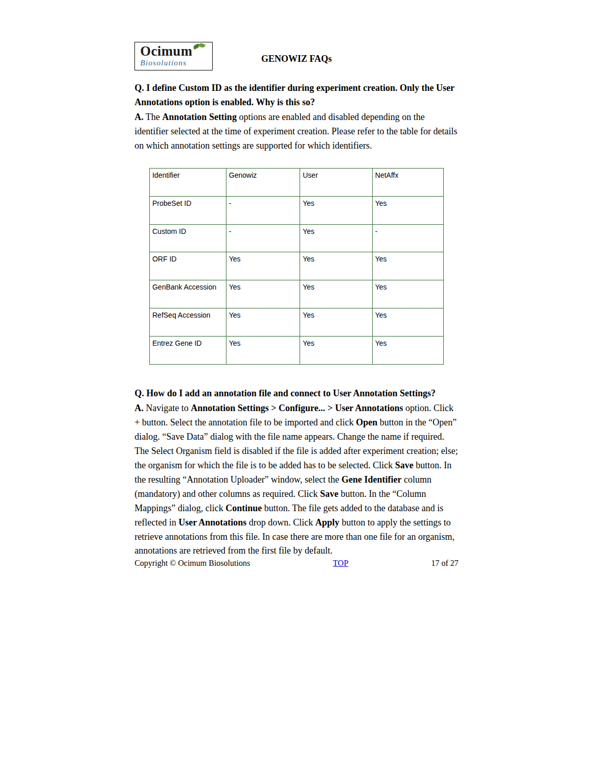Ocimum
Biosolutions
GENOWIZ FAQs
Q. I define Custom ID as the identifier during experiment creation. Only the User Annotations option is enabled. Why is this so?
A. The Annotation Setting options are enabled and disabled depending on the identifier selected at the time of experiment creation. Please refer to the table for details on which annotation settings are supported for which identifiers.
| Identifier | Genowiz | User | NetAffx |
| ProbeSet ID | - | Yes | Yes |
| Custom ID | - | Yes | - |
| ORF ID | Yes | Yes | Yes |
| GenBank Accession | Yes | Yes | Yes |
| RefSeq Accession | Yes | Yes | Yes |
| Entrez Gene ID | Yes | Yes | Yes |
Q. How do I add an annotation file and connect to User Annotation Settings?
A. Navigate to Annotation Settings > Configure... > User Annotations option. Click + button. Select the annotation file to be imported and click Open button in the “Open” dialog. “Save Data” dialog with the file name appears. Change the name if required. The Select Organism field is disabled if the file is added after experiment creation; else; the organism for which the file is to be added has to be selected. Click Save button. In the resulting “Annotation Uploader” window, select the Gene Identifier column (mandatory) and other columns as required. Click Save button. In the “Column Mappings” dialog, click Continue button. The file gets added to the database and is reflected in User Annotations drop down. Click Apply button to apply the settings to retrieve annotations from this file. In case there are more than one file for an organism, annotations are retrieved from the first file by default.
Copyright © Ocimum Biosolutions
TOP
17 of 27